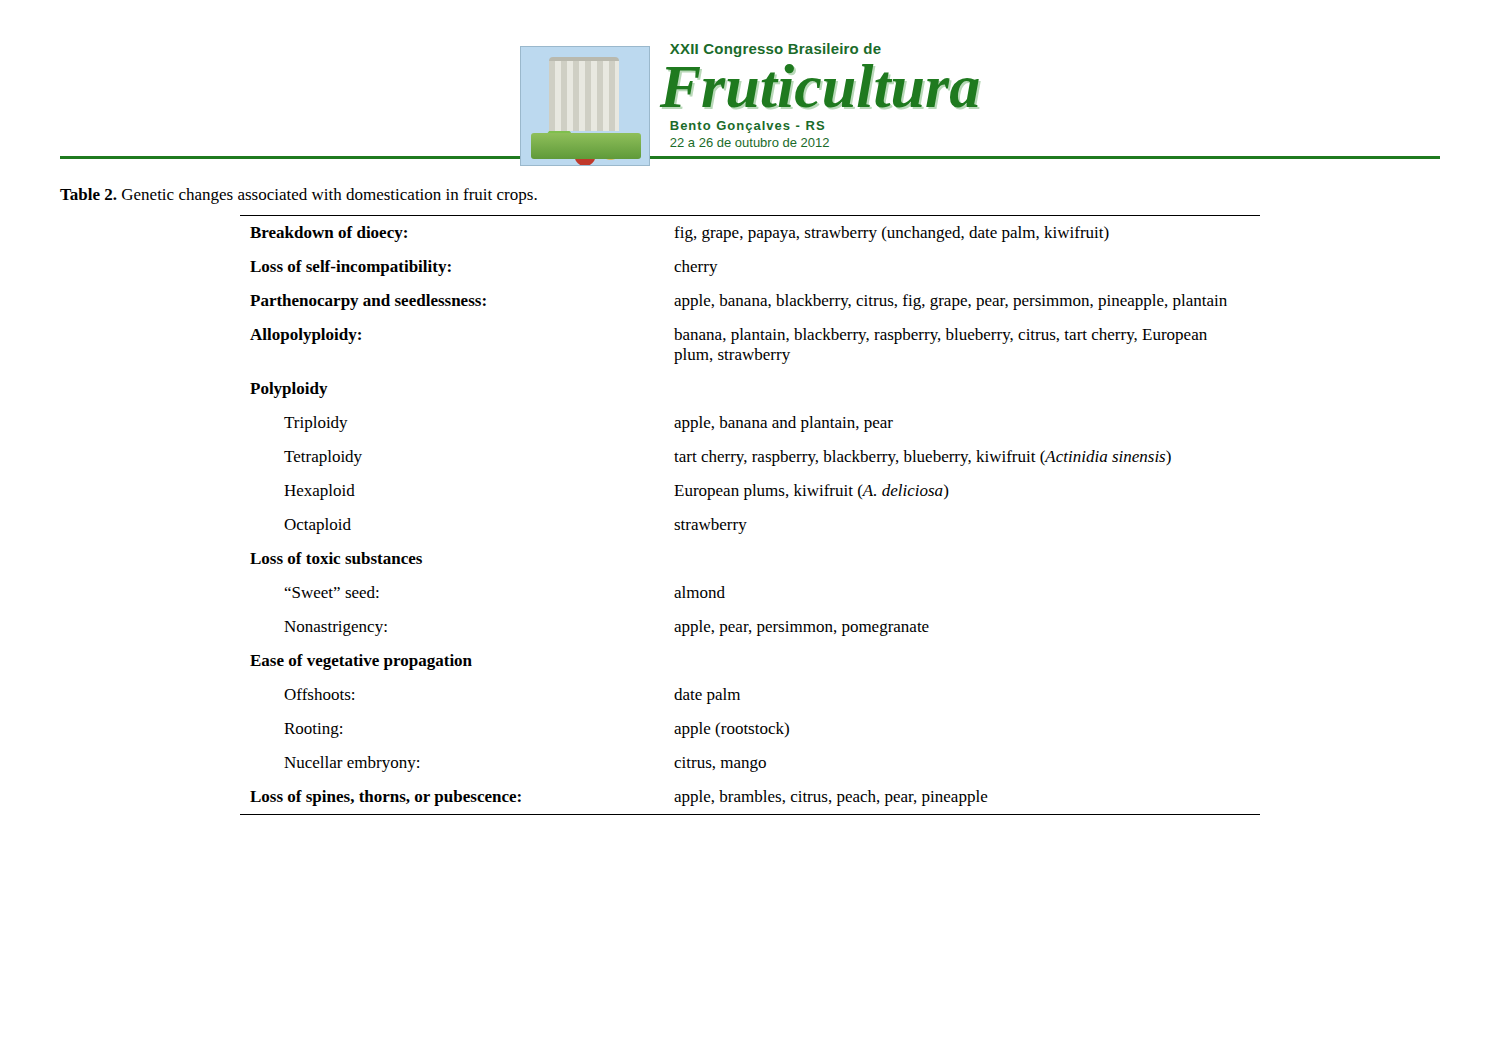XXII Congresso Brasileiro de
Fruticultura
Bento Gonçalves - RS
22 a 26 de outubro de 2012
Table 2. Genetic changes associated with domestication in fruit crops.
| Breakdown of dioecy: | fig, grape, papaya, strawberry (unchanged, date palm, kiwifruit) |
| Loss of self-incompatibility: | cherry |
| Parthenocarpy and seedlessness: | apple, banana, blackberry, citrus, fig, grape, pear, persimmon, pineapple, plantain |
| Allopolyploidy: | banana, plantain, blackberry, raspberry, blueberry, citrus, tart cherry, European plum, strawberry |
| Polyploidy | |
| Triploidy | apple, banana and plantain, pear |
| Tetraploidy | tart cherry, raspberry, blackberry, blueberry, kiwifruit ( Actinidia sinensis ) |
| Hexaploid | European plums, kiwifruit ( A. deliciosa ) |
| Octaploid | strawberry |
| Loss of toxic substances | |
| “Sweet” seed: | almond |
| Nonastrigency: | apple, pear, persimmon, pomegranate |
| Ease of vegetative propagation | |
| Offshoots: | date palm |
| Rooting: | apple (rootstock) |
| Nucellar embryony: | citrus, mango |
| Loss of spines, thorns, or pubescence: | apple, brambles, citrus, peach, pear, pineapple |